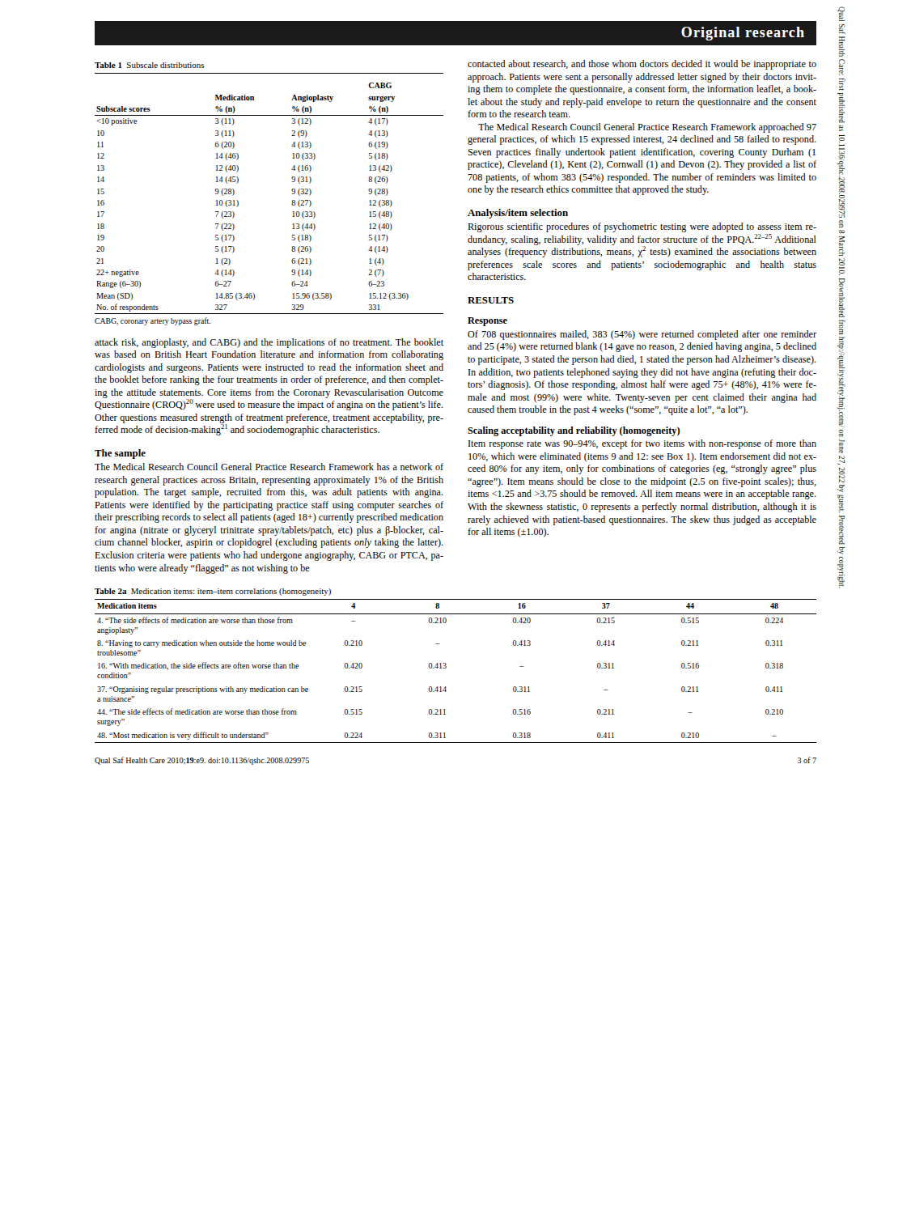Qual Saf Health Care: first published as 10.1136/qshc.2008.029975 on 8 March 2010. Downloaded from http://qualitysafety.bmj.com/ on June 27, 2022 by guest. Protected by copyright.
Original research
Table 1 Subscale distributions
| | | | CABG |
| --- | --- | --- | --- |
| | Medication | Angioplasty | surgery |
| Subscale scores | % (n) | % (n) | % (n) |
| <10 positive | 3 (11) | 3 (12) | 4 (17) |
| 10 | 3 (11) | 2 (9) | 4 (13) |
| 11 | 6 (20) | 4 (13) | 6 (19) |
| 12 | 14 (46) | 10 (33) | 5 (18) |
| 13 | 12 (40) | 4 (16) | 13 (42) |
| 14 | 14 (45) | 9 (31) | 8 (26) |
| 15 | 9 (28) | 9 (32) | 9 (28) |
| 16 | 10 (31) | 8 (27) | 12 (38) |
| 17 | 7 (23) | 10 (33) | 15 (48) |
| 18 | 7 (22) | 13 (44) | 12 (40) |
| 19 | 5 (17) | 5 (18) | 5 (17) |
| 20 | 5 (17) | 8 (26) | 4 (14) |
| 21 | 1 (2) | 6 (21) | 1 (4) |
| 22+ negative | 4 (14) | 9 (14) | 2 (7) |
| Range (6–30) | 6–27 | 6–24 | 6–23 |
| Mean (SD) | 14.85 (3.46) | 15.96 (3.58) | 15.12 (3.36) |
| No. of respondents | 327 | 329 | 331 |
CABG, coronary artery bypass graft.
attack risk, angioplasty, and CABG) and the implications of no treatment. The booklet was based on British Heart Foundation literature and information from collaborating cardiologists and surgeons. Patients were instructed to read the information sheet and the booklet before ranking the four treatments in order of preference, and then completing the attitude statements. Core items from the Coronary Revascularisation Outcome Questionnaire (CROQ)20 were used to measure the impact of angina on the patient’s life. Other questions measured strength of treatment preference, treatment acceptability, preferred mode of decision-making21 and sociodemographic characteristics.
The sample
The Medical Research Council General Practice Research Framework has a network of research general practices across Britain, representing approximately 1% of the British population. The target sample, recruited from this, was adult patients with angina. Patients were identified by the participating practice staff using computer searches of their prescribing records to select all patients (aged 18+) currently prescribed medication for angina (nitrate or glyceryl trinitrate spray/tablets/patch, etc) plus a β-blocker, calcium channel blocker, aspirin or clopidogrel (excluding patients only taking the latter). Exclusion criteria were patients who had undergone angiography, CABG or PTCA, patients who were already “flagged” as not wishing to be
contacted about research, and those whom doctors decided it would be inappropriate to approach. Patients were sent a personally addressed letter signed by their doctors inviting them to complete the questionnaire, a consent form, the information leaflet, a booklet about the study and reply-paid envelope to return the questionnaire and the consent form to the research team.
The Medical Research Council General Practice Research Framework approached 97 general practices, of which 15 expressed interest, 24 declined and 58 failed to respond. Seven practices finally undertook patient identification, covering County Durham (1 practice), Cleveland (1), Kent (2), Cornwall (1) and Devon (2). They provided a list of 708 patients, of whom 383 (54%) responded. The number of reminders was limited to one by the research ethics committee that approved the study.
Analysis/item selection
Rigorous scientific procedures of psychometric testing were adopted to assess item redundancy, scaling, reliability, validity and factor structure of the PPQA.22–25 Additional analyses (frequency distributions, means, χ2 tests) examined the associations between preferences scale scores and patients’ sociodemographic and health status characteristics.
RESULTS
Response
Of 708 questionnaires mailed, 383 (54%) were returned completed after one reminder and 25 (4%) were returned blank (14 gave no reason, 2 denied having angina, 5 declined to participate, 3 stated the person had died, 1 stated the person had Alzheimer’s disease). In addition, two patients telephoned saying they did not have angina (refuting their doctors’ diagnosis). Of those responding, almost half were aged 75+ (48%), 41% were female and most (99%) were white. Twenty-seven per cent claimed their angina had caused them trouble in the past 4 weeks (“some”, “quite a lot”, “a lot”).
Scaling acceptability and reliability (homogeneity)
Item response rate was 90–94%, except for two items with non-response of more than 10%, which were eliminated (items 9 and 12: see Box 1). Item endorsement did not exceed 80% for any item, only for combinations of categories (eg, “strongly agree” plus “agree”). Item means should be close to the midpoint (2.5 on five-point scales); thus, items <1.25 and >3.75 should be removed. All item means were in an acceptable range. With the skewness statistic, 0 represents a perfectly normal distribution, although it is rarely achieved with patient-based questionnaires. The skew thus judged as acceptable for all items (±1.00).
Table 2a Medication items: item–item correlations (homogeneity)
| Medication items | 4 | 8 | 16 | 37 | 44 | 48 |
| --- | --- | --- | --- | --- | --- | --- |
| 4. “The side effects of medication are worse than those from angioplasty” | – | 0.210 | 0.420 | 0.215 | 0.515 | 0.224 |
| 8. “Having to carry medication when outside the home would be troublesome” | 0.210 | – | 0.413 | 0.414 | 0.211 | 0.311 |
| 16. “With medication, the side effects are often worse than the condition” | 0.420 | 0.413 | – | 0.311 | 0.516 | 0.318 |
| 37. “Organising regular prescriptions with any medication can be a nuisance” | 0.215 | 0.414 | 0.311 | – | 0.211 | 0.411 |
| 44. “The side effects of medication are worse than those from surgery” | 0.515 | 0.211 | 0.516 | 0.211 | – | 0.210 |
| 48. “Most medication is very difficult to understand” | 0.224 | 0.311 | 0.318 | 0.411 | 0.210 | – |
Qual Saf Health Care 2010;19:e9. doi:10.1136/qshc.2008.029975
3 of 7